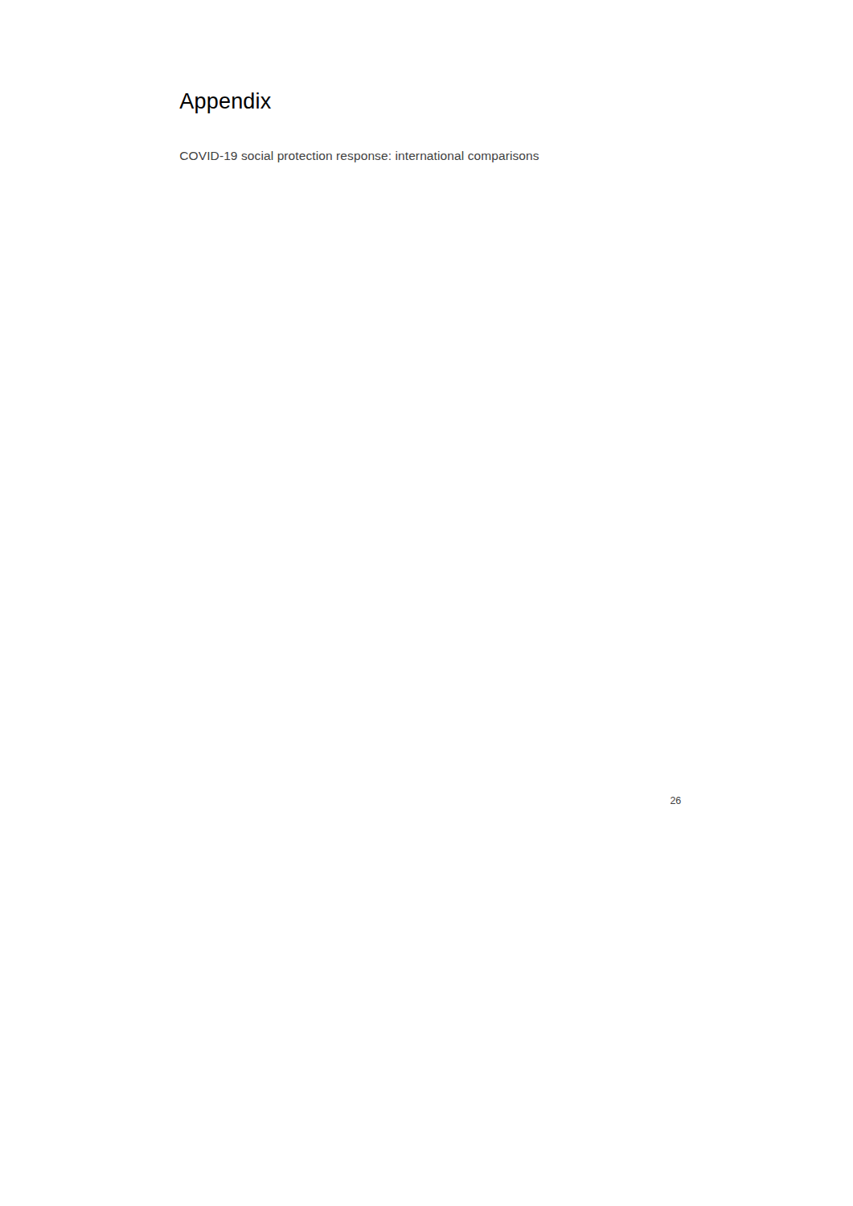Appendix
COVID-19 social protection response: international comparisons
26